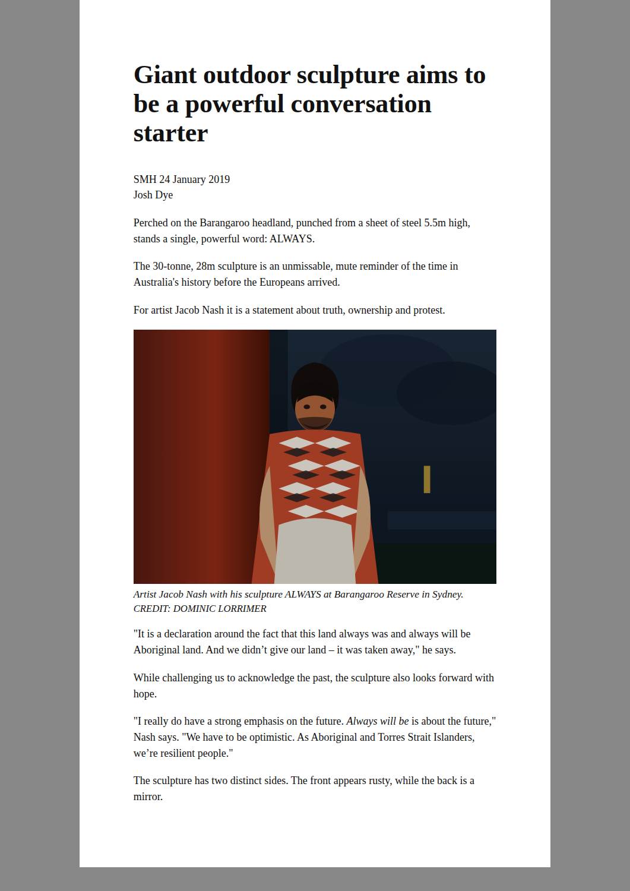Giant outdoor sculpture aims to be a powerful conversation starter
SMH 24 January 2019
Josh Dye
Perched on the Barangaroo headland, punched from a sheet of steel 5.5m high, stands a single, powerful word: ALWAYS.
The 30-tonne, 28m sculpture is an unmissable, mute reminder of the time in Australia's history before the Europeans arrived.
For artist Jacob Nash it is a statement about truth, ownership and protest.
Artist Jacob Nash with his sculpture ALWAYS at Barangaroo Reserve in Sydney.
Credit: Dominic Lorrimer
"It is a declaration around the fact that this land always was and always will be Aboriginal land. And we didn’t give our land – it was taken away," he says.
While challenging us to acknowledge the past, the sculpture also looks forward with hope.
"I really do have a strong emphasis on the future. Always will be is about the future," Nash says. "We have to be optimistic. As Aboriginal and Torres Strait Islanders, we’re resilient people."
The sculpture has two distinct sides. The front appears rusty, while the back is a mirror.